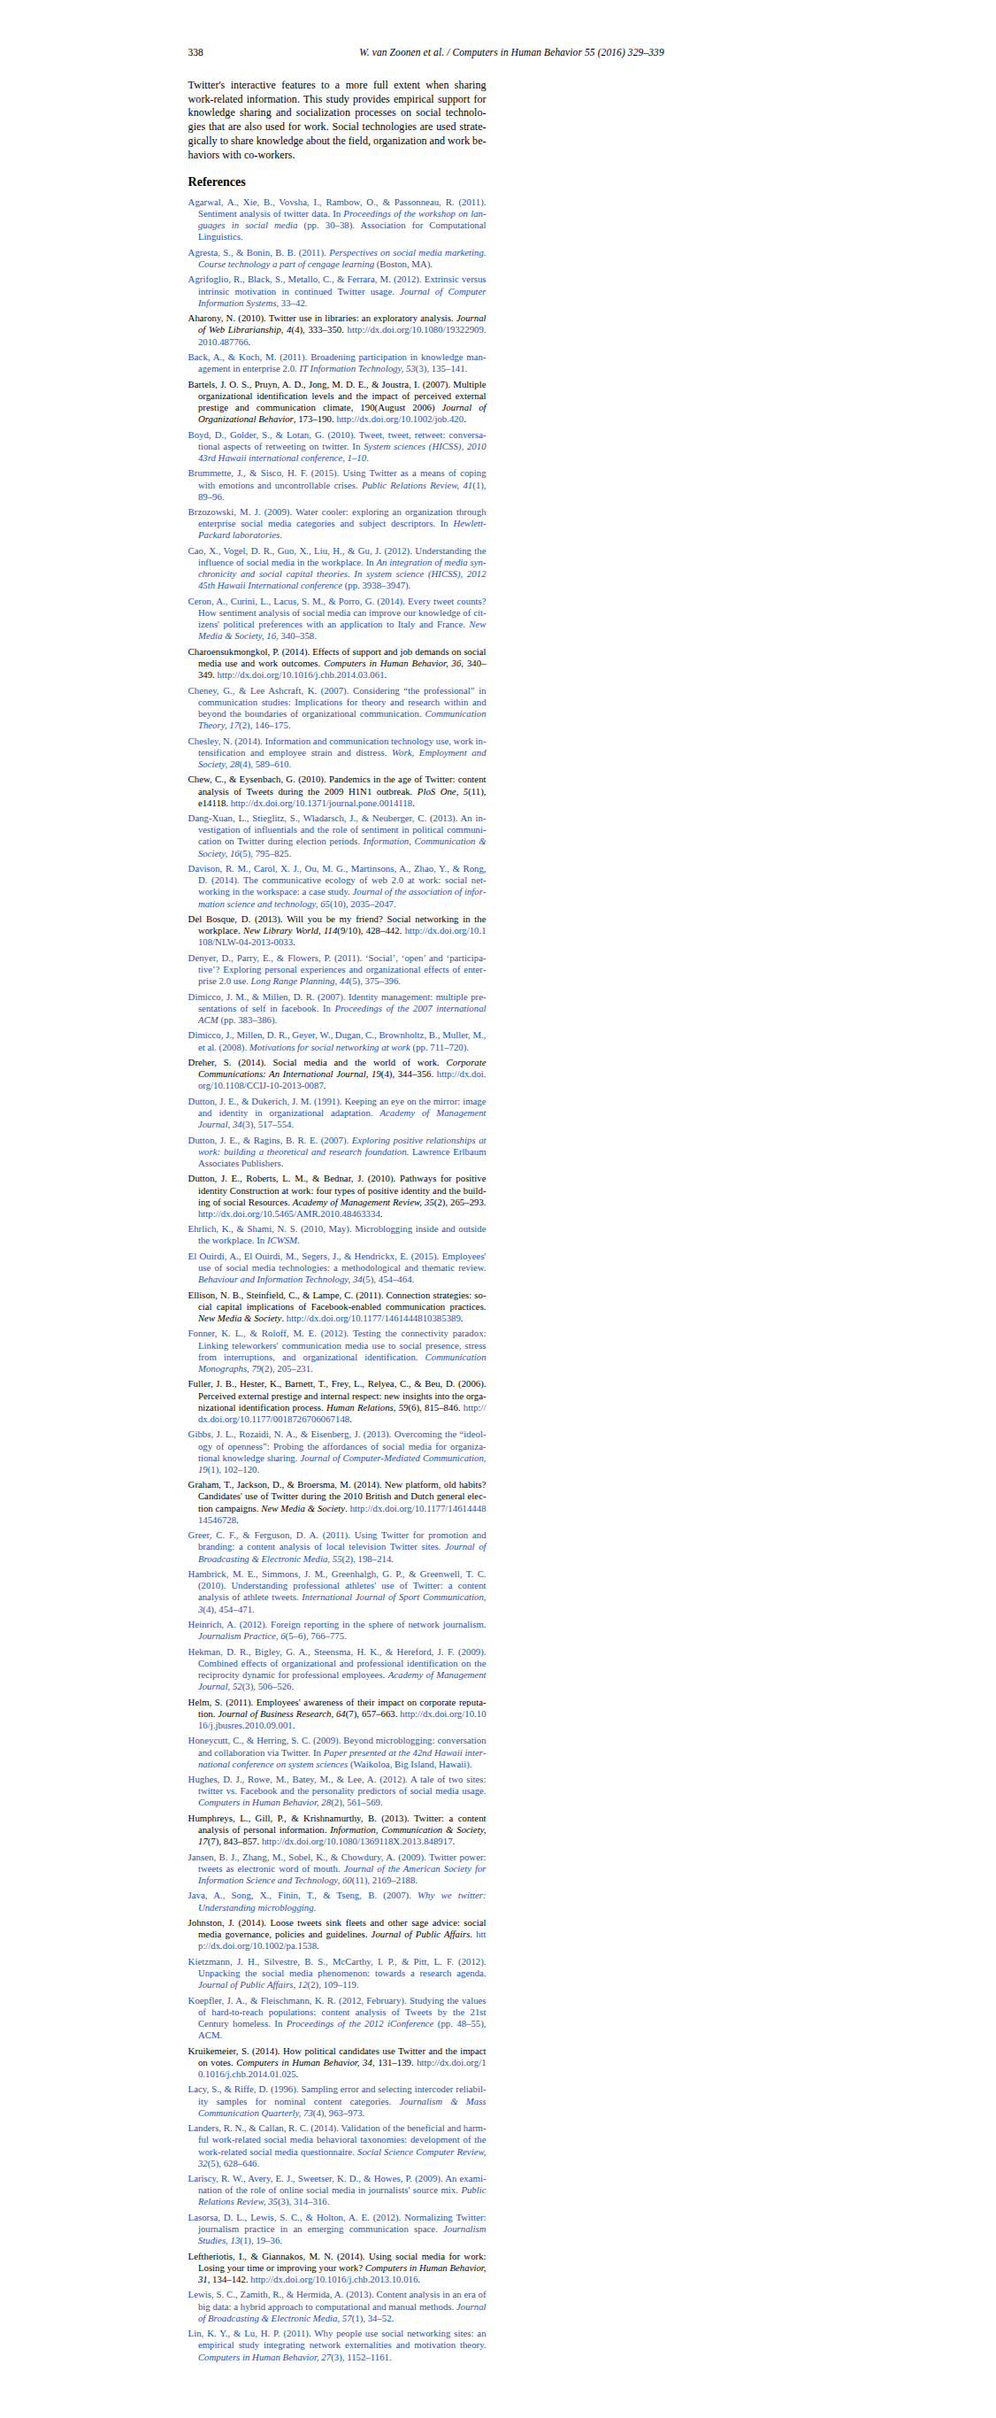338 W. van Zoonen et al. / Computers in Human Behavior 55 (2016) 329–339
Twitter's interactive features to a more full extent when sharing work-related information. This study provides empirical support for knowledge sharing and socialization processes on social technologies that are also used for work. Social technologies are used strategically to share knowledge about the field, organization and work behaviors with co-workers.
References
Agarwal, A., Xie, B., Vovsha, I., Rambow, O., & Passonneau, R. (2011). Sentiment analysis of twitter data. In Proceedings of the workshop on languages in social media (pp. 30–38). Association for Computational Linguistics.
Agresta, S., & Bonin, B. B. (2011). Perspectives on social media marketing. Course technology a part of cengage learning (Boston, MA).
Agrifoglio, R., Black, S., Metallo, C., & Ferrara, M. (2012). Extrinsic versus intrinsic motivation in continued Twitter usage. Journal of Computer Information Systems, 33–42.
Aharony, N. (2010). Twitter use in libraries: an exploratory analysis. Journal of Web Librarianship, 4(4), 333–350. http://dx.doi.org/10.1080/19322909.2010.487766.
Back, A., & Koch, M. (2011). Broadening participation in knowledge management in enterprise 2.0. IT Information Technology, 53(3), 135–141.
Bartels, J. O. S., Pruyn, A. D., Jong, M. D. E., & Joustra, I. (2007). Multiple organizational identification levels and the impact of perceived external prestige and communication climate, 190(August 2006) Journal of Organizational Behavior, 173–190. http://dx.doi.org/10.1002/job.420.
Boyd, D., Golder, S., & Lotan, G. (2010). Tweet, tweet, retweet: conversational aspects of retweeting on twitter. In System sciences (HICSS), 2010 43rd Hawaii international conference, 1–10.
Brummette, J., & Sisco, H. F. (2015). Using Twitter as a means of coping with emotions and uncontrollable crises. Public Relations Review, 41(1), 89–96.
Brzozowski, M. J. (2009). Water cooler: exploring an organization through enterprise social media categories and subject descriptors. In Hewlett-Packard laboratories.
Cao, X., Vogel, D. R., Guo, X., Liu, H., & Gu, J. (2012). Understanding the influence of social media in the workplace. In An integration of media synchronicity and social capital theories. In system science (HICSS), 2012 45th Hawaii International conference (pp. 3938–3947).
Ceron, A., Curini, L., Lacus, S. M., & Porro, G. (2014). Every tweet counts? How sentiment analysis of social media can improve our knowledge of citizens' political preferences with an application to Italy and France. New Media & Society, 16, 340–358.
Charoensukmongkol, P. (2014). Effects of support and job demands on social media use and work outcomes. Computers in Human Behavior, 36, 340–349. http://dx.doi.org/10.1016/j.chb.2014.03.061.
Cheney, G., & Lee Ashcraft, K. (2007). Considering “the professional” in communication studies: Implications for theory and research within and beyond the boundaries of organizational communication. Communication Theory, 17(2), 146–175.
Chesley, N. (2014). Information and communication technology use, work intensification and employee strain and distress. Work, Employment and Society, 28(4), 589–610.
Chew, C., & Eysenbach, G. (2010). Pandemics in the age of Twitter: content analysis of Tweets during the 2009 H1N1 outbreak. PloS One, 5(11), e14118. http://dx.doi.org/10.1371/journal.pone.0014118.
Dang-Xuan, L., Stieglitz, S., Wladarsch, J., & Neuberger, C. (2013). An investigation of influentials and the role of sentiment in political communication on Twitter during election periods. Information, Communication & Society, 16(5), 795–825.
Davison, R. M., Carol, X. J., Ou, M. G., Martinsons, A., Zhao, Y., & Rong, D. (2014). The communicative ecology of web 2.0 at work: social networking in the workspace: a case study. Journal of the association of information science and technology, 65(10), 2035–2047.
Del Bosque, D. (2013). Will you be my friend? Social networking in the workplace. New Library World, 114(9/10), 428–442. http://dx.doi.org/10.1108/NLW-04-2013-0033.
Denyer, D., Parry, E., & Flowers, P. (2011). ‘Social’, ‘open’ and ‘participative’? Exploring personal experiences and organizational effects of enterprise 2.0 use. Long Range Planning, 44(5), 375–396.
Dimicco, J. M., & Millen, D. R. (2007). Identity management: multiple presentations of self in facebook. In Proceedings of the 2007 international ACM (pp. 383–386).
Dimicco, J., Millen, D. R., Geyer, W., Dugan, C., Brownholtz, B., Muller, M., et al. (2008). Motivations for social networking at work (pp. 711–720).
Dreher, S. (2014). Social media and the world of work. Corporate Communications: An International Journal, 19(4), 344–356. http://dx.doi.org/10.1108/CCIJ-10-2013-0087.
Dutton, J. E., & Dukerich, J. M. (1991). Keeping an eye on the mirror: image and identity in organizational adaptation. Academy of Management Journal, 34(3), 517–554.
Dutton, J. E., & Ragins, B. R. E. (2007). Exploring positive relationships at work: building a theoretical and research foundation. Lawrence Erlbaum Associates Publishers.
Dutton, J. E., Roberts, L. M., & Bednar, J. (2010). Pathways for positive identity Construction at work: four types of positive identity and the building of social Resources. Academy of Management Review, 35(2), 265–293. http://dx.doi.org/10.5465/AMR.2010.48463334.
Ehrlich, K., & Shami, N. S. (2010, May). Microblogging inside and outside the workplace. In ICWSM.
El Ouirdi, A., El Ouirdi, M., Segers, J., & Hendrickx, E. (2015). Employees' use of social media technologies: a methodological and thematic review. Behaviour and Information Technology, 34(5), 454–464.
Ellison, N. B., Steinfield, C., & Lampe, C. (2011). Connection strategies: social capital implications of Facebook-enabled communication practices. New Media & Society. http://dx.doi.org/10.1177/1461444810385389.
Fonner, K. L., & Roloff, M. E. (2012). Testing the connectivity paradox: Linking teleworkers' communication media use to social presence, stress from interruptions, and organizational identification. Communication Monographs, 79(2), 205–231.
Fuller, J. B., Hester, K., Barnett, T., Frey, L., Relyea, C., & Beu, D. (2006). Perceived external prestige and internal respect: new insights into the organizational identification process. Human Relations, 59(6), 815–846. http://dx.doi.org/10.1177/0018726706067148.
Gibbs, J. L., Rozaidi, N. A., & Eisenberg, J. (2013). Overcoming the “ideology of openness”: Probing the affordances of social media for organizational knowledge sharing. Journal of Computer-Mediated Communication, 19(1), 102–120.
Graham, T., Jackson, D., & Broersma, M. (2014). New platform, old habits? Candidates' use of Twitter during the 2010 British and Dutch general election campaigns. New Media & Society. http://dx.doi.org/10.1177/1461444814546728.
Greer, C. F., & Ferguson, D. A. (2011). Using Twitter for promotion and branding: a content analysis of local television Twitter sites. Journal of Broadcasting & Electronic Media, 55(2), 198–214.
Hambrick, M. E., Simmons, J. M., Greenhalgh, G. P., & Greenwell, T. C. (2010). Understanding professional athletes' use of Twitter: a content analysis of athlete tweets. International Journal of Sport Communication, 3(4), 454–471.
Heinrich, A. (2012). Foreign reporting in the sphere of network journalism. Journalism Practice, 6(5–6), 766–775.
Hekman, D. R., Bigley, G. A., Steensma, H. K., & Hereford, J. F. (2009). Combined effects of organizational and professional identification on the reciprocity dynamic for professional employees. Academy of Management Journal, 52(3), 506–526.
Helm, S. (2011). Employees' awareness of their impact on corporate reputation. Journal of Business Research, 64(7), 657–663. http://dx.doi.org/10.1016/j.jbusres.2010.09.001.
Honeycutt, C., & Herring, S. C. (2009). Beyond microblogging: conversation and collaboration via Twitter. In Paper presented at the 42nd Hawaii international conference on system sciences (Waikoloa, Big Island, Hawaii).
Hughes, D. J., Rowe, M., Batey, M., & Lee, A. (2012). A tale of two sites: twitter vs. Facebook and the personality predictors of social media usage. Computers in Human Behavior, 28(2), 561–569.
Humphreys, L., Gill, P., & Krishnamurthy, B. (2013). Twitter: a content analysis of personal information. Information, Communication & Society, 17(7), 843–857. http://dx.doi.org/10.1080/1369118X.2013.848917.
Jansen, B. J., Zhang, M., Sobel, K., & Chowdury, A. (2009). Twitter power: tweets as electronic word of mouth. Journal of the American Society for Information Science and Technology, 60(11), 2169–2188.
Java, A., Song, X., Finin, T., & Tseng, B. (2007). Why we twitter: Understanding microblogging.
Johnston, J. (2014). Loose tweets sink fleets and other sage advice: social media governance, policies and guidelines. Journal of Public Affairs. http://dx.doi.org/10.1002/pa.1538.
Kietzmann, J. H., Silvestre, B. S., McCarthy, I. P., & Pitt, L. F. (2012). Unpacking the social media phenomenon: towards a research agenda. Journal of Public Affairs, 12(2), 109–119.
Koepfler, J. A., & Fleischmann, K. R. (2012, February). Studying the values of hard-to-reach populations: content analysis of Tweets by the 21st Century homeless. In Proceedings of the 2012 iConference (pp. 48–55), ACM.
Kruikemeier, S. (2014). How political candidates use Twitter and the impact on votes. Computers in Human Behavior, 34, 131–139. http://dx.doi.org/10.1016/j.chb.2014.01.025.
Lacy, S., & Riffe, D. (1996). Sampling error and selecting intercoder reliability samples for nominal content categories. Journalism & Mass Communication Quarterly, 73(4), 963–973.
Landers, R. N., & Callan, R. C. (2014). Validation of the beneficial and harmful work-related social media behavioral taxonomies: development of the work-related social media questionnaire. Social Science Computer Review, 32(5), 628–646.
Lariscy, R. W., Avery, E. J., Sweetser, K. D., & Howes, P. (2009). An examination of the role of online social media in journalists' source mix. Public Relations Review, 35(3), 314–316.
Lasorsa, D. L., Lewis, S. C., & Holton, A. E. (2012). Normalizing Twitter: journalism practice in an emerging communication space. Journalism Studies, 13(1), 19–36.
Leftheriotis, I., & Giannakos, M. N. (2014). Using social media for work: Losing your time or improving your work? Computers in Human Behavior, 31, 134–142. http://dx.doi.org/10.1016/j.chb.2013.10.016.
Lewis, S. C., Zamith, R., & Hermida, A. (2013). Content analysis in an era of big data: a hybrid approach to computational and manual methods. Journal of Broadcasting & Electronic Media, 57(1), 34–52.
Lin, K. Y., & Lu, H. P. (2011). Why people use social networking sites: an empirical study integrating network externalities and motivation theory. Computers in Human Behavior, 27(3), 1152–1161.